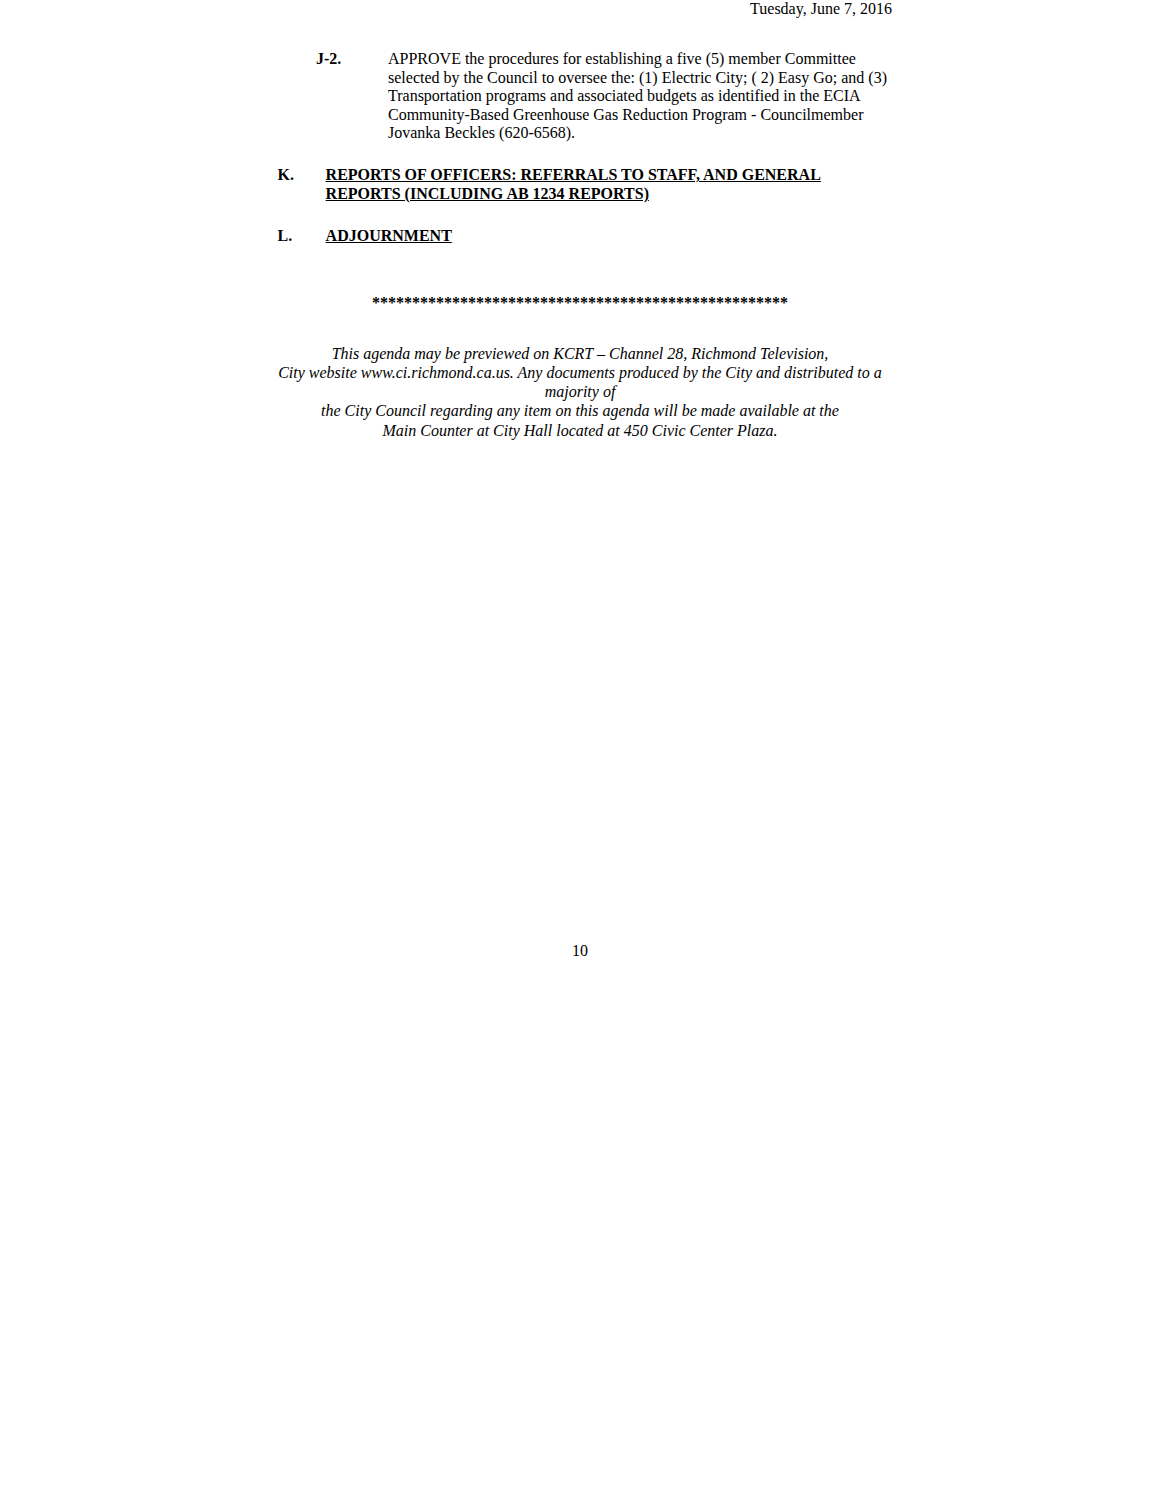Tuesday, June 7, 2016
J-2.
APPROVE the procedures for establishing a five (5) member Committee selected by the Council to oversee the: (1) Electric City; ( 2) Easy Go; and (3) Transportation programs and associated budgets as identified in the ECIA Community-Based Greenhouse Gas Reduction Program - Councilmember Jovanka Beckles (620-6568).
K.
REPORTS OF OFFICERS: REFERRALS TO STAFF, AND GENERAL REPORTS (INCLUDING AB 1234 REPORTS)
L.
ADJOURNMENT
****************************************************
This agenda may be previewed on KCRT – Channel 28, Richmond Television,
City website www.ci.richmond.ca.us. Any documents produced by the City and distributed to a majority of
the City Council regarding any item on this agenda will be made available at the
Main Counter at City Hall located at 450 Civic Center Plaza.
10